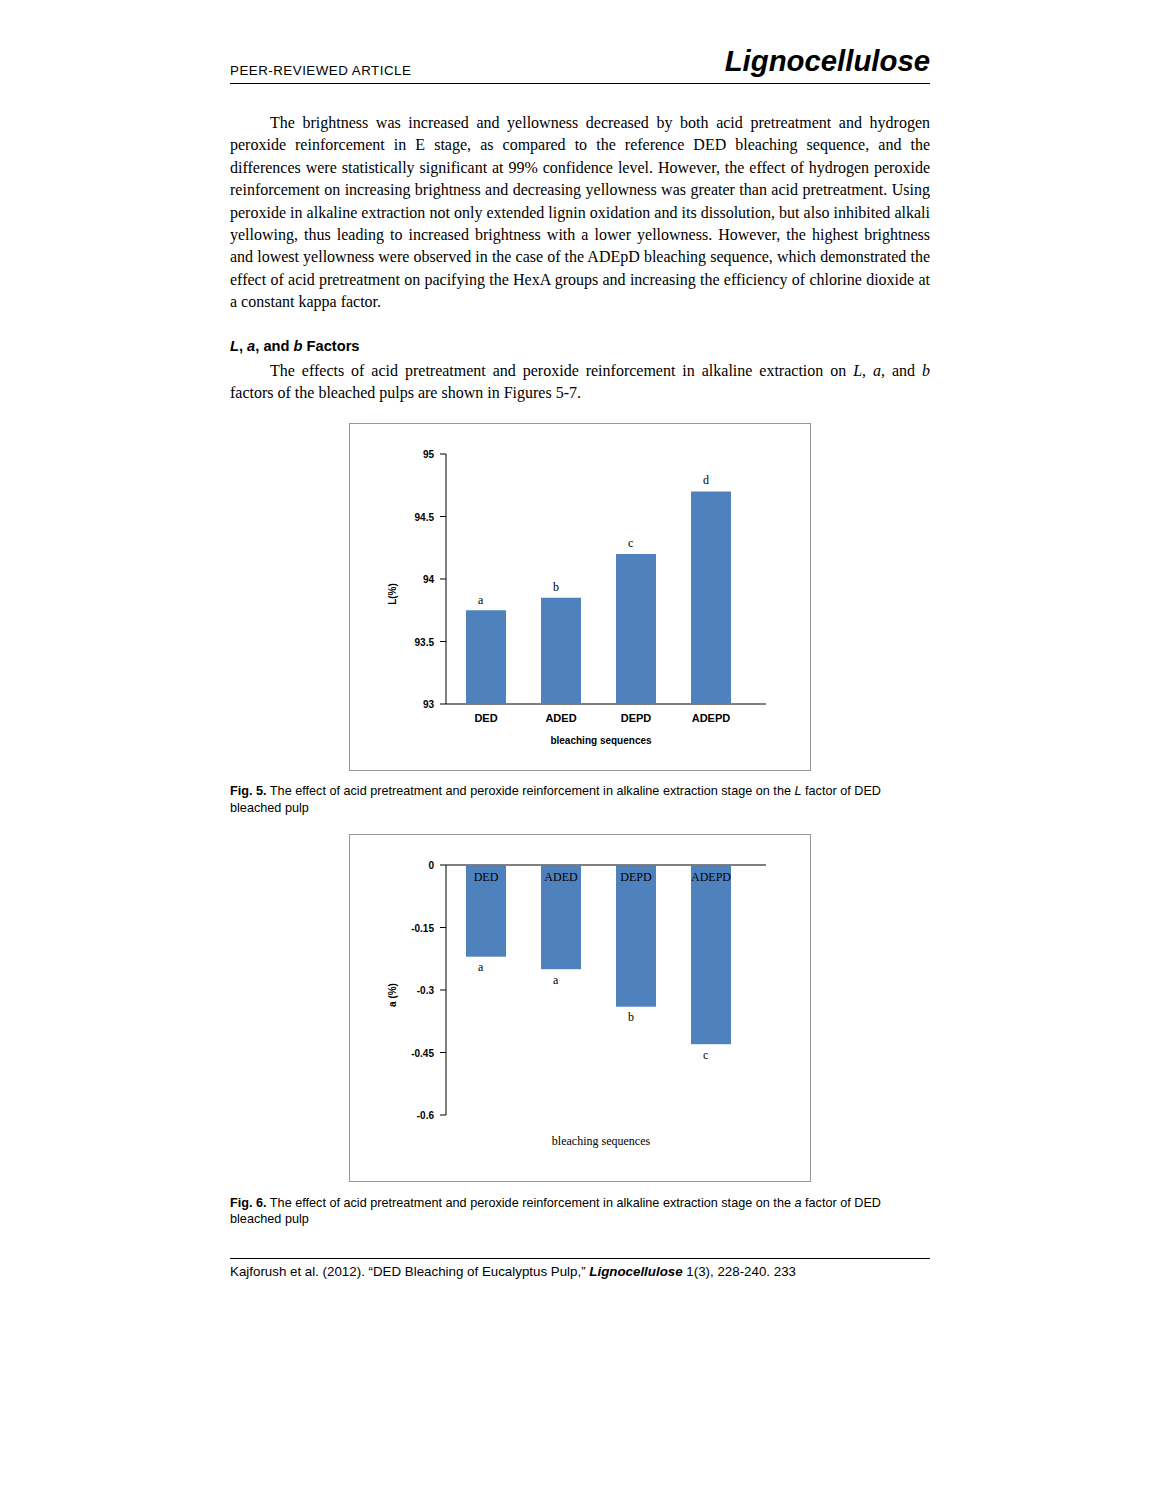PEER-REVIEWED ARTICLE Lignocellulose
The brightness was increased and yellowness decreased by both acid pretreatment and hydrogen peroxide reinforcement in E stage, as compared to the reference DED bleaching sequence, and the differences were statistically significant at 99% confidence level. However, the effect of hydrogen peroxide reinforcement on increasing brightness and decreasing yellowness was greater than acid pretreatment. Using peroxide in alkaline extraction not only extended lignin oxidation and its dissolution, but also inhibited alkali yellowing, thus leading to increased brightness with a lower yellowness. However, the highest brightness and lowest yellowness were observed in the case of the ADEpD bleaching sequence, which demonstrated the effect of acid pretreatment on pacifying the HexA groups and increasing the efficiency of chlorine dioxide at a constant kappa factor.
L, a, and b Factors
The effects of acid pretreatment and peroxide reinforcement in alkaline extraction on L, a, and b factors of the bleached pulps are shown in Figures 5-7.
93 93.5 94 94.5 95 L(%) a b c d DED ADED DEPD ADEPD bleaching sequences
Fig. 5. The effect of acid pretreatment and peroxide reinforcement in alkaline extraction stage on the L factor of DED bleached pulp
0 -0.15 -0.3 -0.45 -0.6 a (%) a a b c DED ADED DEPD ADEPD bleaching sequences
Fig. 6. The effect of acid pretreatment and peroxide reinforcement in alkaline extraction stage on the a factor of DED bleached pulp
Kajforush et al. (2012). “DED Bleaching of Eucalyptus Pulp,” Lignocellulose 1(3), 228-240. 233